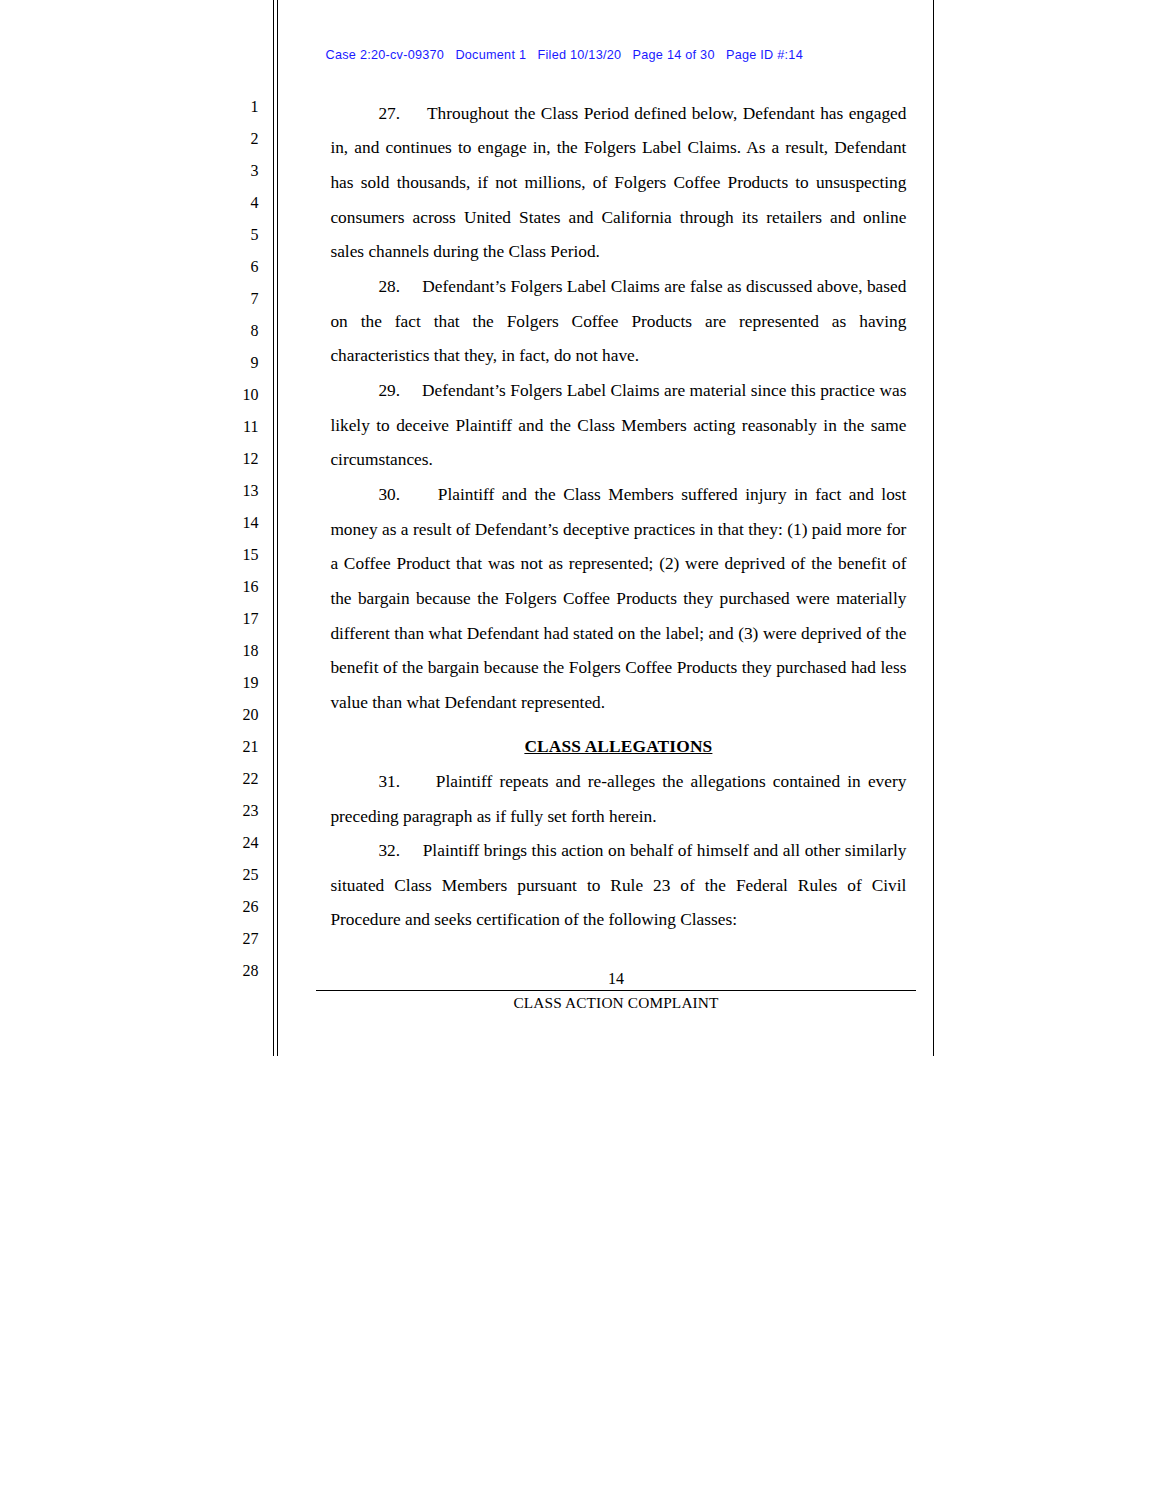1
2
3
4
5
6
7
8
9
10
11
12
13
14
15
16
17
18
19
20
21
22
23
24
25
26
27
28
Case 2:20-cv-09370 Document 1 Filed 10/13/20 Page 14 of 30 Page ID #:14
27. Throughout the Class Period defined below, Defendant has engaged in, and continues to engage in, the Folgers Label Claims. As a result, Defendant has sold thousands, if not millions, of Folgers Coffee Products to unsuspecting consumers across United States and California through its retailers and online sales channels during the Class Period.
28. Defendant’s Folgers Label Claims are false as discussed above, based on the fact that the Folgers Coffee Products are represented as having characteristics that they, in fact, do not have.
29. Defendant’s Folgers Label Claims are material since this practice was likely to deceive Plaintiff and the Class Members acting reasonably in the same circumstances.
30. Plaintiff and the Class Members suffered injury in fact and lost money as a result of Defendant’s deceptive practices in that they: (1) paid more for a Coffee Product that was not as represented; (2) were deprived of the benefit of the bargain because the Folgers Coffee Products they purchased were materially different than what Defendant had stated on the label; and (3) were deprived of the benefit of the bargain because the Folgers Coffee Products they purchased had less value than what Defendant represented.
CLASS ALLEGATIONS
31. Plaintiff repeats and re-alleges the allegations contained in every preceding paragraph as if fully set forth herein.
32. Plaintiff brings this action on behalf of himself and all other similarly situated Class Members pursuant to Rule 23 of the Federal Rules of Civil Procedure and seeks certification of the following Classes:
14
CLASS ACTION COMPLAINT